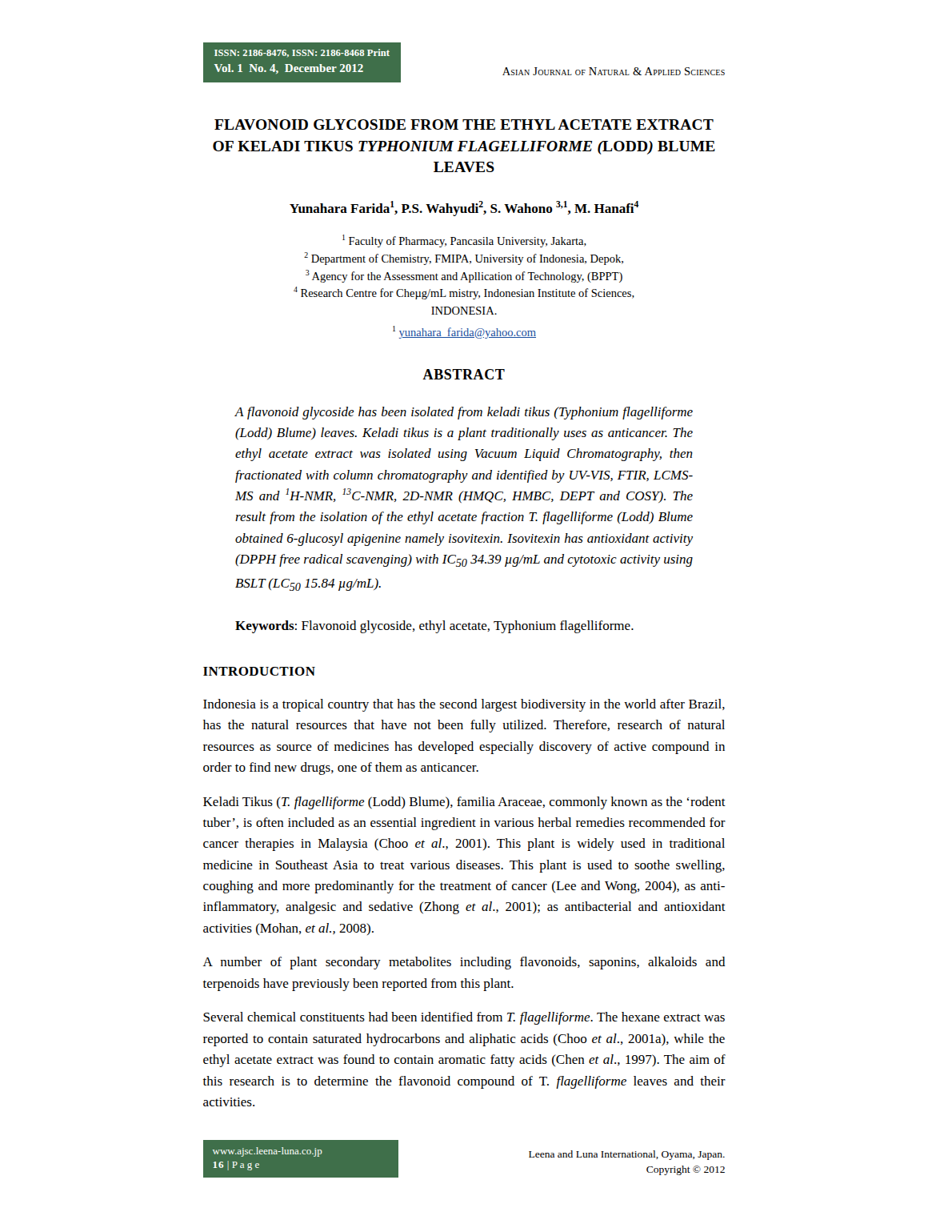ISSN: 2186-8476, ISSN: 2186-8468 Print
Vol. 1 No. 4, December 2012
Asian Journal of Natural & Applied Sciences
Flavonoid Glycoside from the Ethyl Acetate Extract of Keladi Tikus Typhonium Flagelliforme (Lodd) Blume Leaves
Yunahara Farida1, P.S. Wahyudi2, S. Wahono 3,1, M. Hanafi4
1 Faculty of Pharmacy, Pancasila University, Jakarta,
2 Department of Chemistry, FMIPA, University of Indonesia, Depok,
3 Agency for the Assessment and Apllication of Technology, (BPPT)
4 Research Centre for Cheµg/mL mistry, Indonesian Institute of Sciences,
INDONESIA.
1 yunahara_farida@yahoo.com
ABSTRACT
A flavonoid glycoside has been isolated from keladi tikus (Typhonium flagelliforme (Lodd) Blume) leaves. Keladi tikus is a plant traditionally uses as anticancer. The ethyl acetate extract was isolated using Vacuum Liquid Chromatography, then fractionated with column chromatography and identified by UV-VIS, FTIR, LCMS-MS and 1H-NMR, 13C-NMR, 2D-NMR (HMQC, HMBC, DEPT and COSY). The result from the isolation of the ethyl acetate fraction T. flagelliforme (Lodd) Blume obtained 6-glucosyl apigenine namely isovitexin. Isovitexin has antioxidant activity (DPPH free radical scavenging) with IC50 34.39 µg/mL and cytotoxic activity using BSLT (LC50 15.84 µg/mL).
Keywords: Flavonoid glycoside, ethyl acetate, Typhonium flagelliforme.
INTRODUCTION
Indonesia is a tropical country that has the second largest biodiversity in the world after Brazil, has the natural resources that have not been fully utilized. Therefore, research of natural resources as source of medicines has developed especially discovery of active compound in order to find new drugs, one of them as anticancer.
Keladi Tikus (T. flagelliforme (Lodd) Blume), familia Araceae, commonly known as the ‘rodent tuber’, is often included as an essential ingredient in various herbal remedies recommended for cancer therapies in Malaysia (Choo et al., 2001). This plant is widely used in traditional medicine in Southeast Asia to treat various diseases. This plant is used to soothe swelling, coughing and more predominantly for the treatment of cancer (Lee and Wong, 2004), as anti-inflammatory, analgesic and sedative (Zhong et al., 2001); as antibacterial and antioxidant activities (Mohan, et al., 2008).
A number of plant secondary metabolites including flavonoids, saponins, alkaloids and terpenoids have previously been reported from this plant.
Several chemical constituents had been identified from T. flagelliforme. The hexane extract was reported to contain saturated hydrocarbons and aliphatic acids (Choo et al., 2001a), while the ethyl acetate extract was found to contain aromatic fatty acids (Chen et al., 1997). The aim of this research is to determine the flavonoid compound of T. flagelliforme leaves and their activities.
www.ajsc.leena-luna.co.jp
16 | P a g e
Leena and Luna International, Oyama, Japan.
Copyright © 2012